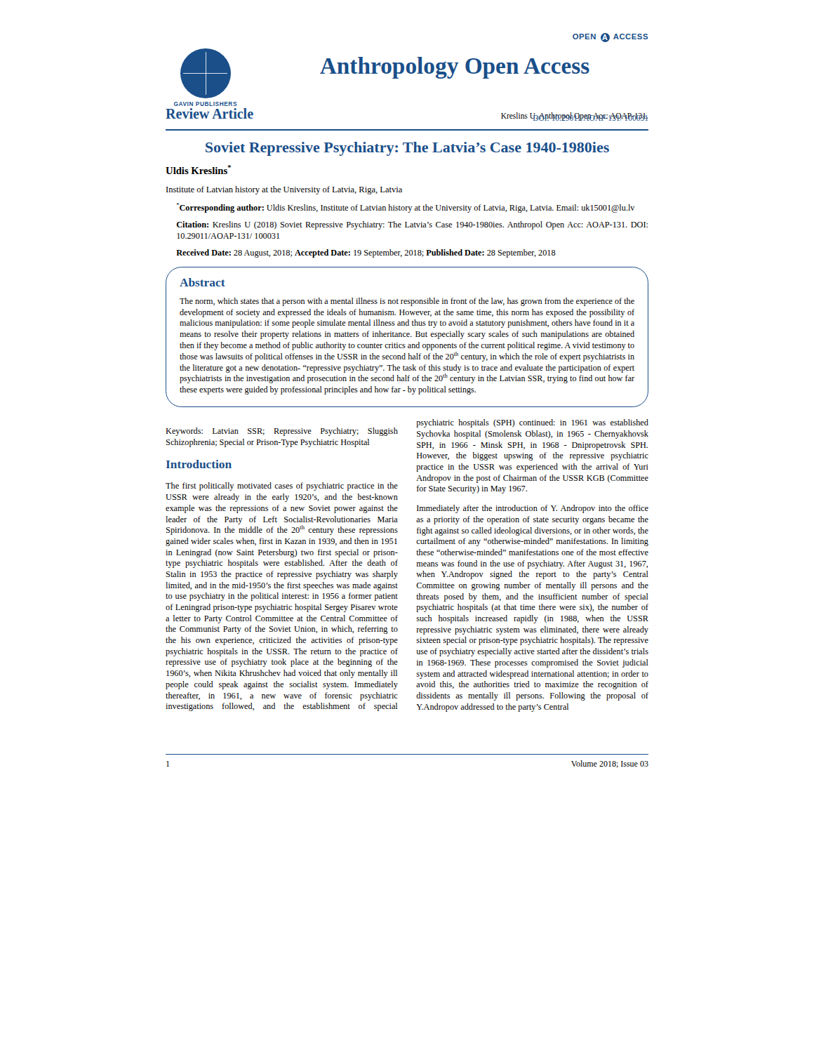OPEN A ACCESS
GAVIN PUBLISHERS
Anthropology Open Access
Kreslins U. Anthropol Open Acc: AOAP-131.
Review Article
DOI: 10.29011/AOAP-131/ 100031
Soviet Repressive Psychiatry: The Latvia’s Case 1940-1980ies
Uldis Kreslins*
Institute of Latvian history at the University of Latvia, Riga, Latvia
*Corresponding author: Uldis Kreslins, Institute of Latvian history at the University of Latvia, Riga, Latvia. Email: uk15001@lu.lv
Citation: Kreslins U (2018) Soviet Repressive Psychiatry: The Latvia’s Case 1940-1980ies. Anthropol Open Acc: AOAP-131. DOI: 10.29011/AOAP-131/ 100031
Received Date: 28 August, 2018; Accepted Date: 19 September, 2018; Published Date: 28 September, 2018
Abstract
The norm, which states that a person with a mental illness is not responsible in front of the law, has grown from the experience of the development of society and expressed the ideals of humanism. However, at the same time, this norm has exposed the possibility of malicious manipulation: if some people simulate mental illness and thus try to avoid a statutory punishment, others have found in it a means to resolve their property relations in matters of inheritance. But especially scary scales of such manipulations are obtained then if they become a method of public authority to counter critics and opponents of the current political regime. A vivid testimony to those was lawsuits of political offenses in the USSR in the second half of the 20th century, in which the role of expert psychiatrists in the literature got a new denotation- “repressive psychiatry”. The task of this study is to trace and evaluate the participation of expert psychiatrists in the investigation and prosecution in the second half of the 20th century in the Latvian SSR, trying to find out how far these experts were guided by professional principles and how far - by political settings.
Keywords: Latvian SSR; Repressive Psychiatry; Sluggish Schizophrenia; Special or Prison-Type Psychiatric Hospital
Introduction
The first politically motivated cases of psychiatric practice in the USSR were already in the early 1920’s, and the best-known example was the repressions of a new Soviet power against the leader of the Party of Left Socialist-Revolutionaries Maria Spiridonova. In the middle of the 20th century these repressions gained wider scales when, first in Kazan in 1939, and then in 1951 in Leningrad (now Saint Petersburg) two first special or prison-type psychiatric hospitals were established. After the death of Stalin in 1953 the practice of repressive psychiatry was sharply limited, and in the mid-1950’s the first speeches was made against to use psychiatry in the political interest: in 1956 a former patient of Leningrad prison-type psychiatric hospital Sergey Pisarev wrote a letter to Party Control Committee at the Central Committee of the Communist Party of the Soviet Union, in which, referring to the his own experience, criticized the activities of prison-type psychiatric hospitals in the USSR. The return to the practice of repressive use of psychiatry took place at the beginning of the 1960’s, when Nikita Khrushchev had voiced that only mentally ill people could speak against the socialist system. Immediately thereafter, in 1961, a new wave of forensic psychiatric investigations followed, and the establishment of special psychiatric hospitals (SPH) continued: in 1961 was established Sychovka hospital (Smolensk Oblast), in 1965 - Chernyakhovsk SPH, in 1966 - Minsk SPH, in 1968 - Dnipropetrovsk SPH. However, the biggest upswing of the repressive psychiatric practice in the USSR was experienced with the arrival of Yuri Andropov in the post of Chairman of the USSR KGB (Committee for State Security) in May 1967.
Immediately after the introduction of Y. Andropov into the office as a priority of the operation of state security organs became the fight against so called ideological diversions, or in other words, the curtailment of any “otherwise-minded” manifestations. In limiting these “otherwise-minded” manifestations one of the most effective means was found in the use of psychiatry. After August 31, 1967, when Y.Andropov signed the report to the party’s Central Committee on growing number of mentally ill persons and the threats posed by them, and the insufficient number of special psychiatric hospitals (at that time there were six), the number of such hospitals increased rapidly (in 1988, when the USSR repressive psychiatric system was eliminated, there were already sixteen special or prison-type psychiatric hospitals). The repressive use of psychiatry especially active started after the dissident’s trials in 1968-1969. These processes compromised the Soviet judicial system and attracted widespread international attention; in order to avoid this, the authorities tried to maximize the recognition of dissidents as mentally ill persons. Following the proposal of Y.Andropov addressed to the party’s Central
1
Volume 2018; Issue 03